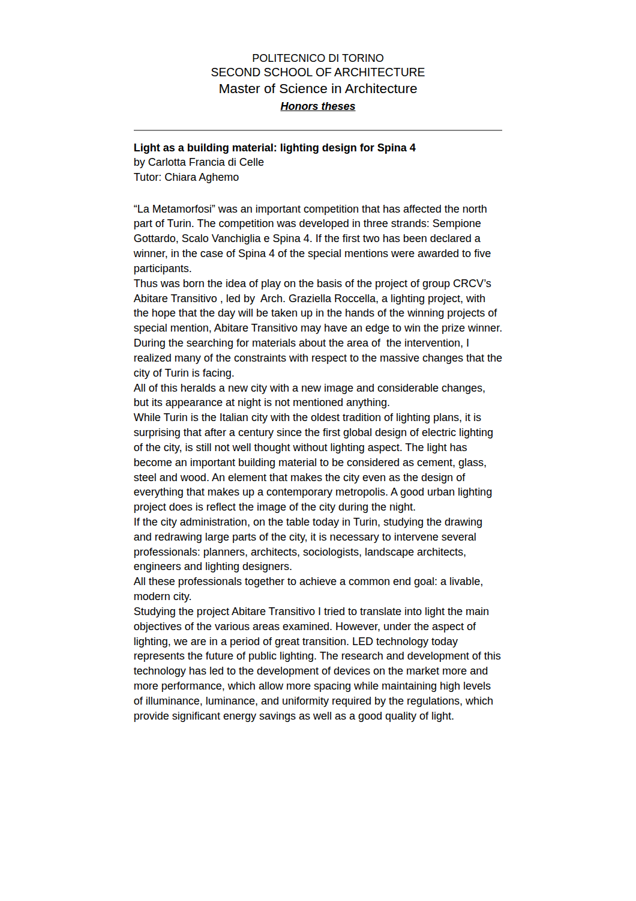POLITECNICO DI TORINO
SECOND SCHOOL OF ARCHITECTURE
Master of Science in Architecture
Honors theses
Light as a building material: lighting design for Spina 4
by Carlotta Francia di Celle
Tutor: Chiara Aghemo
“La Metamorfosi” was an important competition that has affected the north part of Turin. The competition was developed in three strands: Sempione Gottardo, Scalo Vanchiglia e Spina 4. If the first two has been declared a winner, in the case of Spina 4 of the special mentions were awarded to five participants.
Thus was born the idea of play on the basis of the project of group CRCV’s Abitare Transitivo , led by Arch. Graziella Roccella, a lighting project, with the hope that the day will be taken up in the hands of the winning projects of special mention, Abitare Transitivo may have an edge to win the prize winner. During the searching for materials about the area of the intervention, I realized many of the constraints with respect to the massive changes that the city of Turin is facing.
All of this heralds a new city with a new image and considerable changes, but its appearance at night is not mentioned anything.
While Turin is the Italian city with the oldest tradition of lighting plans, it is surprising that after a century since the first global design of electric lighting of the city, is still not well thought without lighting aspect. The light has become an important building material to be considered as cement, glass, steel and wood. An element that makes the city even as the design of everything that makes up a contemporary metropolis. A good urban lighting project does is reflect the image of the city during the night.
If the city administration, on the table today in Turin, studying the drawing and redrawing large parts of the city, it is necessary to intervene several professionals: planners, architects, sociologists, landscape architects, engineers and lighting designers.
All these professionals together to achieve a common end goal: a livable, modern city.
Studying the project Abitare Transitivo I tried to translate into light the main objectives of the various areas examined. However, under the aspect of lighting, we are in a period of great transition. LED technology today represents the future of public lighting. The research and development of this technology has led to the development of devices on the market more and more performance, which allow more spacing while maintaining high levels of illuminance, luminance, and uniformity required by the regulations, which provide significant energy savings as well as a good quality of light.